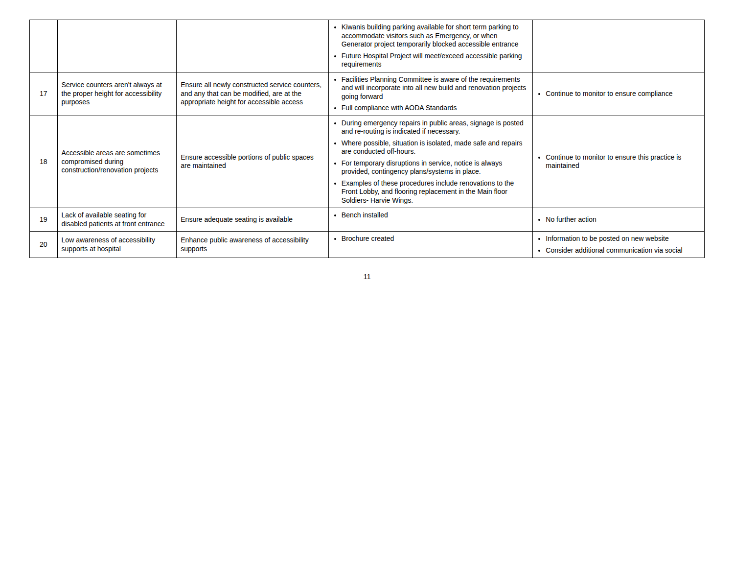| | | | Kiwanis building parking available for short term parking to accommodate visitors such as Emergency, or when Generator project temporarily blocked accessible entrance Future Hospital Project will meet/exceed accessible parking requirements | |
| 17 | Service counters aren't always at the proper height for accessibility purposes | Ensure all newly constructed service counters, and any that can be modified, are at the appropriate height for accessible access | Facilities Planning Committee is aware of the requirements and will incorporate into all new build and renovation projects going forward Full compliance with AODA Standards | Continue to monitor to ensure compliance |
| 18 | Accessible areas are sometimes compromised during construction/renovation projects | Ensure accessible portions of public spaces are maintained | During emergency repairs in public areas, signage is posted and re-routing is indicated if necessary. Where possible, situation is isolated, made safe and repairs are conducted off-hours. For temporary disruptions in service, notice is always provided, contingency plans/systems in place. Examples of these procedures include renovations to the Front Lobby, and flooring replacement in the Main floor Soldiers- Harvie Wings. | Continue to monitor to ensure this practice is maintained |
| 19 | Lack of available seating for disabled patients at front entrance | Ensure adequate seating is available | Bench installed | No further action |
| 20 | Low awareness of accessibility supports at hospital | Enhance public awareness of accessibility supports | Brochure created | Information to be posted on new website Consider additional communication via social |
11